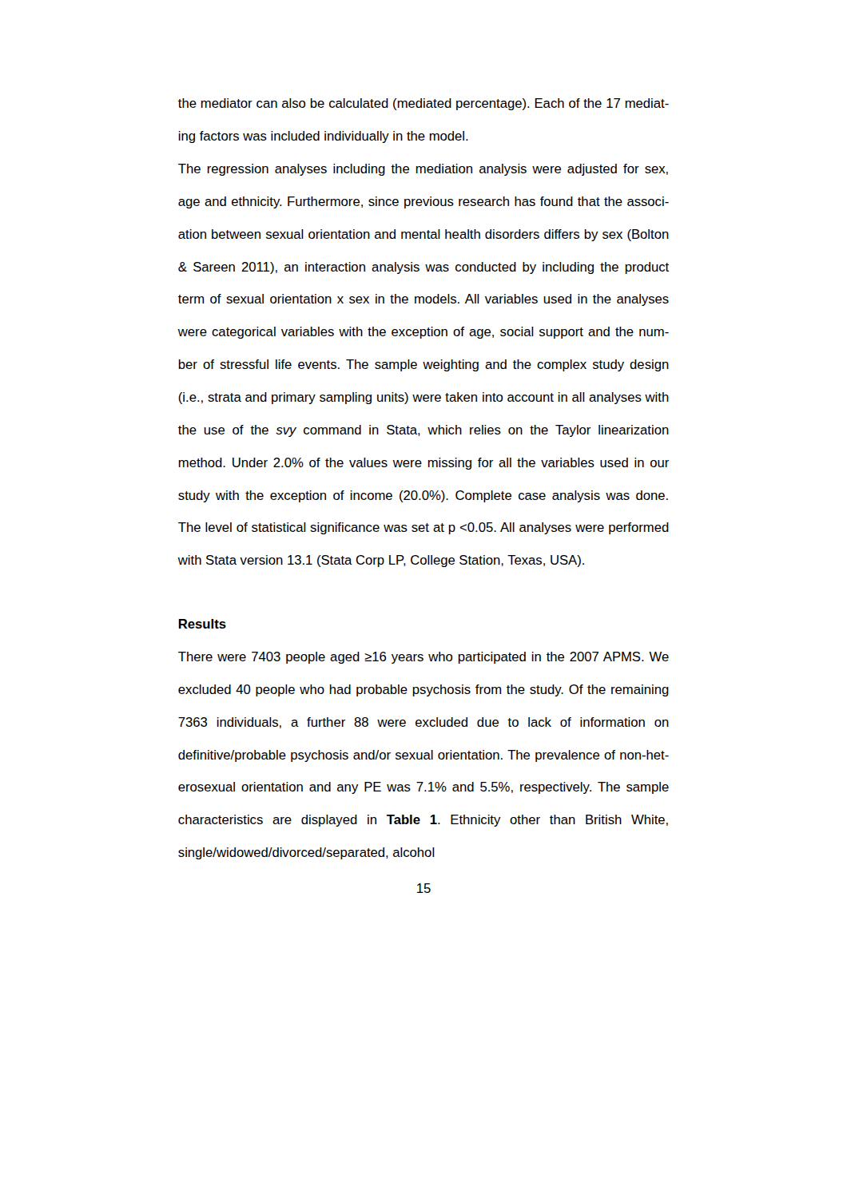the mediator can also be calculated (mediated percentage). Each of the 17 mediating factors was included individually in the model.
The regression analyses including the mediation analysis were adjusted for sex, age and ethnicity. Furthermore, since previous research has found that the association between sexual orientation and mental health disorders differs by sex (Bolton & Sareen 2011), an interaction analysis was conducted by including the product term of sexual orientation x sex in the models. All variables used in the analyses were categorical variables with the exception of age, social support and the number of stressful life events. The sample weighting and the complex study design (i.e., strata and primary sampling units) were taken into account in all analyses with the use of the svy command in Stata, which relies on the Taylor linearization method. Under 2.0% of the values were missing for all the variables used in our study with the exception of income (20.0%). Complete case analysis was done. The level of statistical significance was set at p <0.05. All analyses were performed with Stata version 13.1 (Stata Corp LP, College Station, Texas, USA).
Results
There were 7403 people aged ≥16 years who participated in the 2007 APMS. We excluded 40 people who had probable psychosis from the study. Of the remaining 7363 individuals, a further 88 were excluded due to lack of information on definitive/probable psychosis and/or sexual orientation. The prevalence of non-heterosexual orientation and any PE was 7.1% and 5.5%, respectively. The sample characteristics are displayed in Table 1. Ethnicity other than British White, single/widowed/divorced/separated, alcohol
15